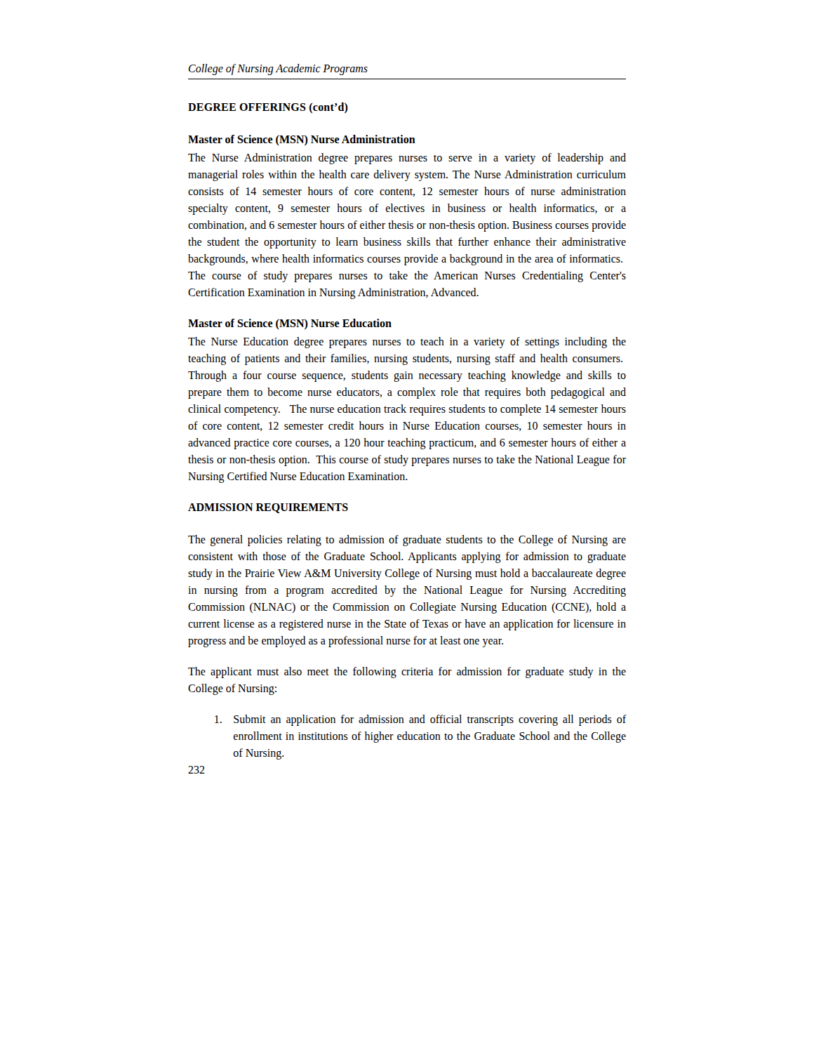College of Nursing Academic Programs
DEGREE OFFERINGS (cont’d)
Master of Science (MSN) Nurse Administration
The Nurse Administration degree prepares nurses to serve in a variety of leadership and managerial roles within the health care delivery system. The Nurse Administration curriculum consists of 14 semester hours of core content, 12 semester hours of nurse administration specialty content, 9 semester hours of electives in business or health informatics, or a combination, and 6 semester hours of either thesis or non-thesis option. Business courses provide the student the opportunity to learn business skills that further enhance their administrative backgrounds, where health informatics courses provide a background in the area of informatics. The course of study prepares nurses to take the American Nurses Credentialing Center's Certification Examination in Nursing Administration, Advanced.
Master of Science (MSN) Nurse Education
The Nurse Education degree prepares nurses to teach in a variety of settings including the teaching of patients and their families, nursing students, nursing staff and health consumers. Through a four course sequence, students gain necessary teaching knowledge and skills to prepare them to become nurse educators, a complex role that requires both pedagogical and clinical competency. The nurse education track requires students to complete 14 semester hours of core content, 12 semester credit hours in Nurse Education courses, 10 semester hours in advanced practice core courses, a 120 hour teaching practicum, and 6 semester hours of either a thesis or non-thesis option. This course of study prepares nurses to take the National League for Nursing Certified Nurse Education Examination.
ADMISSION REQUIREMENTS
The general policies relating to admission of graduate students to the College of Nursing are consistent with those of the Graduate School. Applicants applying for admission to graduate study in the Prairie View A&M University College of Nursing must hold a baccalaureate degree in nursing from a program accredited by the National League for Nursing Accrediting Commission (NLNAC) or the Commission on Collegiate Nursing Education (CCNE), hold a current license as a registered nurse in the State of Texas or have an application for licensure in progress and be employed as a professional nurse for at least one year.
The applicant must also meet the following criteria for admission for graduate study in the College of Nursing:
Submit an application for admission and official transcripts covering all periods of enrollment in institutions of higher education to the Graduate School and the College of Nursing.
232